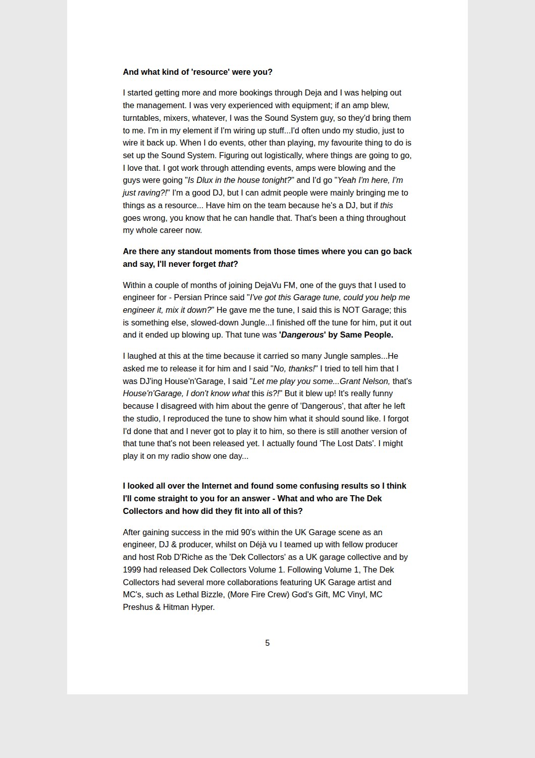And what kind of 'resource' were you?
I started getting more and more bookings through Deja and I was helping out the management. I was very experienced with equipment; if an amp blew, turntables, mixers, whatever, I was the Sound System guy, so they'd bring them to me. I'm in my element if I'm wiring up stuff...I'd often undo my studio, just to wire it back up. When I do events, other than playing, my favourite thing to do is set up the Sound System. Figuring out logistically, where things are going to go, I love that. I got work through attending events, amps were blowing and the guys were going "Is Dlux in the house tonight?" and I'd go "Yeah I'm here, I'm just raving?!" I'm a good DJ, but I can admit people were mainly bringing me to things as a resource... Have him on the team because he's a DJ, but if this goes wrong, you know that he can handle that. That's been a thing throughout my whole career now.
Are there any standout moments from those times where you can go back and say, I'll never forget that?
Within a couple of months of joining DejaVu FM, one of the guys that I used to engineer for - Persian Prince said "I've got this Garage tune, could you help me engineer it, mix it down?" He gave me the tune, I said this is NOT Garage; this is something else, slowed-down Jungle...I finished off the tune for him, put it out and it ended up blowing up. That tune was 'Dangerous' by Same People.
I laughed at this at the time because it carried so many Jungle samples...He asked me to release it for him and I said "No, thanks!" I tried to tell him that I was DJ'ing House'n'Garage, I said "Let me play you some...Grant Nelson, that's House'n'Garage, I don't know what this is?!" But it blew up! It's really funny because I disagreed with him about the genre of 'Dangerous', that after he left the studio, I reproduced the tune to show him what it should sound like. I forgot I'd done that and I never got to play it to him, so there is still another version of that tune that's not been released yet. I actually found 'The Lost Dats'. I might play it on my radio show one day...
I looked all over the Internet and found some confusing results so I think I'll come straight to you for an answer - What and who are The Dek Collectors and how did they fit into all of this?
After gaining success in the mid 90's within the UK Garage scene as an engineer, DJ & producer, whilst on Déjà vu I teamed up with fellow producer and host Rob D'Riche as the 'Dek Collectors' as a UK garage collective and by 1999 had released Dek Collectors Volume 1. Following Volume 1, The Dek Collectors had several more collaborations featuring UK Garage artist and MC's, such as Lethal Bizzle, (More Fire Crew) God's Gift, MC Vinyl, MC Preshus & Hitman Hyper.
5